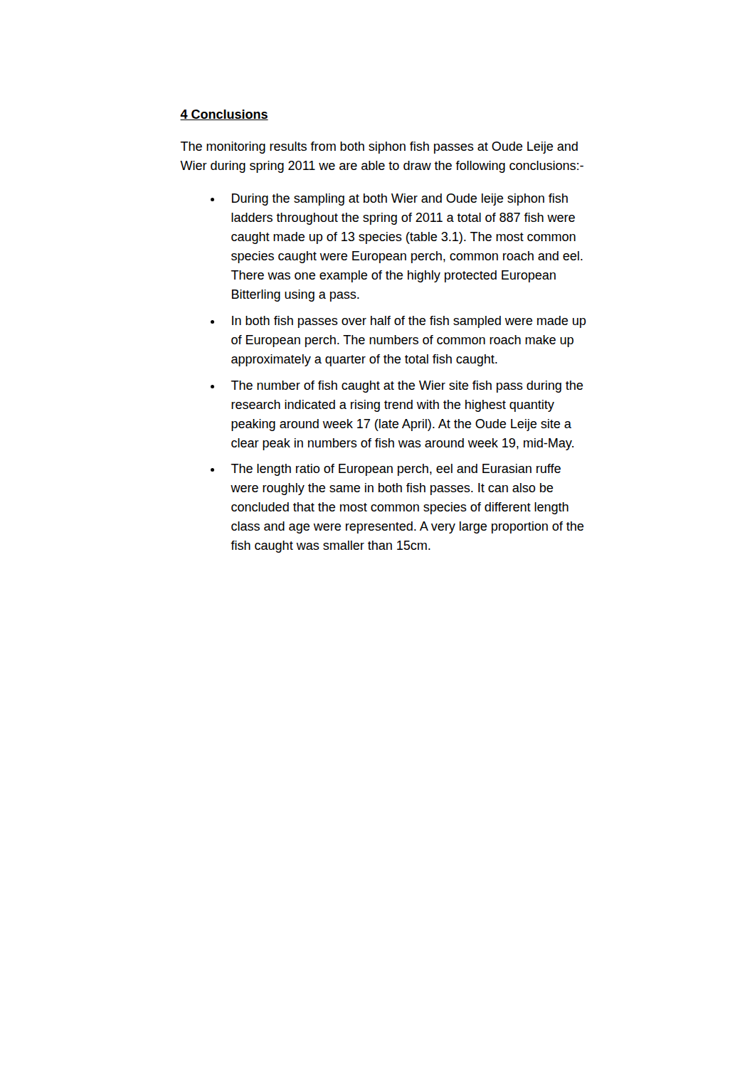4 Conclusions
The monitoring results from both siphon fish passes at Oude Leije and Wier during spring 2011 we are able to draw the following conclusions:-
During the sampling at both Wier and Oude leije siphon fish ladders throughout the spring of 2011 a total of 887 fish were caught made up of 13 species (table 3.1). The most common species caught were European perch, common roach and eel. There was one example of the highly protected European Bitterling using a pass.
In both fish passes over half of the fish sampled were made up of European perch. The numbers of common roach make up approximately a quarter of the total fish caught.
The number of fish caught at the Wier site fish pass during the research indicated a rising trend with the highest quantity peaking around week 17 (late April). At the Oude Leije site a clear peak in numbers of fish was around week 19, mid-May.
The length ratio of European perch, eel and Eurasian ruffe were roughly the same in both fish passes. It can also be concluded that the most common species of different length class and age were represented. A very large proportion of the fish caught was smaller than 15cm.